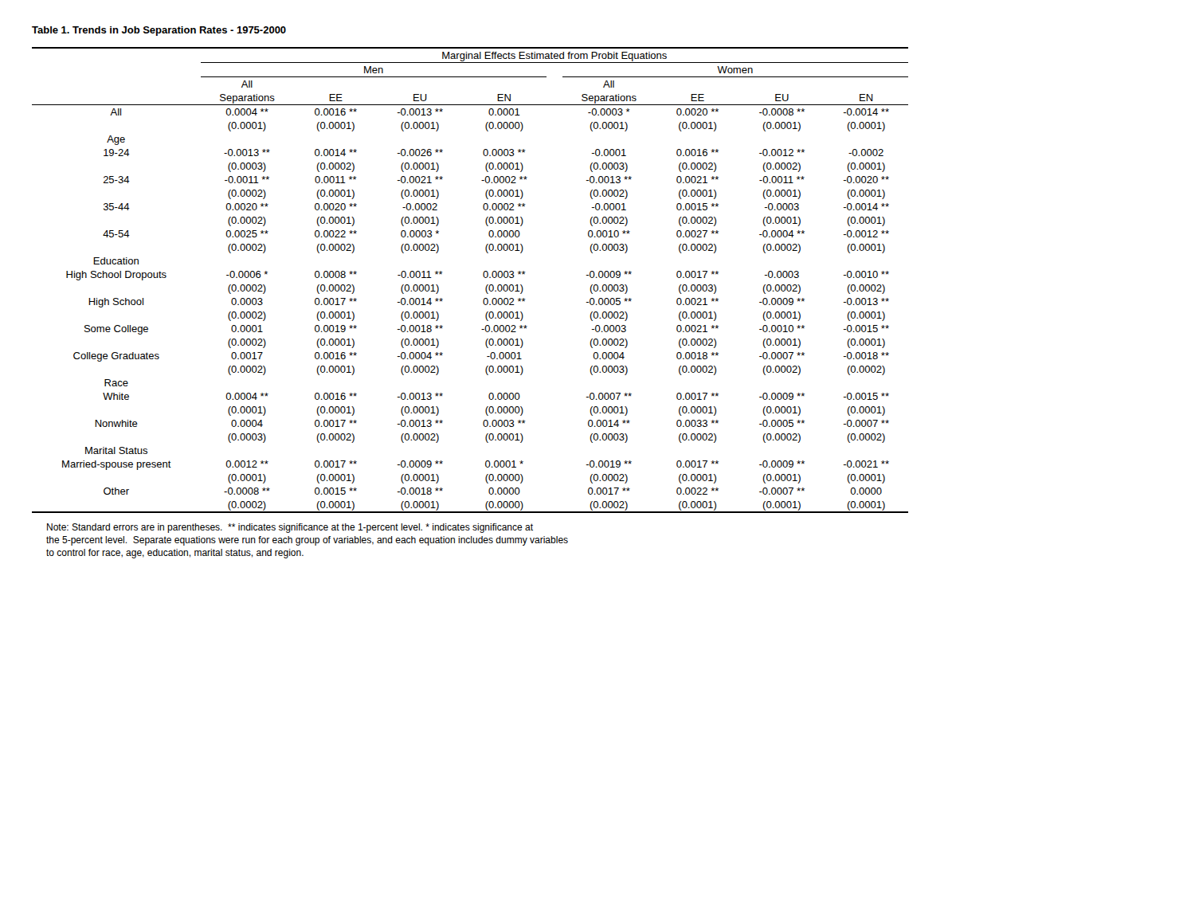Table 1. Trends in Job Separation Rates - 1975-2000
| | Marginal Effects Estimated from Probit Equations |
| | Men | | Women |
| | All | | | | | All | | | |
| | Separations | EE | EU | EN | | Separations | EE | EU | EN |
| All | 0.0004 ** | 0.0016 ** | -0.0013 ** | 0.0001 | | -0.0003 * | 0.0020 ** | -0.0008 ** | -0.0014 ** |
| | (0.0001) | (0.0001) | (0.0001) | (0.0000) | | (0.0001) | (0.0001) | (0.0001) | (0.0001) |
| Age | |
| 19-24 | -0.0013 ** | 0.0014 ** | -0.0026 ** | 0.0003 ** | | -0.0001 | 0.0016 ** | -0.0012 ** | -0.0002 |
| | (0.0003) | (0.0002) | (0.0001) | (0.0001) | | (0.0003) | (0.0002) | (0.0002) | (0.0001) |
| 25-34 | -0.0011 ** | 0.0011 ** | -0.0021 ** | -0.0002 ** | | -0.0013 ** | 0.0021 ** | -0.0011 ** | -0.0020 ** |
| | (0.0002) | (0.0001) | (0.0001) | (0.0001) | | (0.0002) | (0.0001) | (0.0001) | (0.0001) |
| 35-44 | 0.0020 ** | 0.0020 ** | -0.0002 | 0.0002 ** | | -0.0001 | 0.0015 ** | -0.0003 | -0.0014 ** |
| | (0.0002) | (0.0001) | (0.0001) | (0.0001) | | (0.0002) | (0.0002) | (0.0001) | (0.0001) |
| 45-54 | 0.0025 ** | 0.0022 ** | 0.0003 * | 0.0000 | | 0.0010 ** | 0.0027 ** | -0.0004 ** | -0.0012 ** |
| | (0.0002) | (0.0002) | (0.0002) | (0.0001) | | (0.0003) | (0.0002) | (0.0002) | (0.0001) |
| Education | |
| High School Dropouts | -0.0006 * | 0.0008 ** | -0.0011 ** | 0.0003 ** | | -0.0009 ** | 0.0017 ** | -0.0003 | -0.0010 ** |
| | (0.0002) | (0.0002) | (0.0001) | (0.0001) | | (0.0003) | (0.0003) | (0.0002) | (0.0002) |
| High School | 0.0003 | 0.0017 ** | -0.0014 ** | 0.0002 ** | | -0.0005 ** | 0.0021 ** | -0.0009 ** | -0.0013 ** |
| | (0.0002) | (0.0001) | (0.0001) | (0.0001) | | (0.0002) | (0.0001) | (0.0001) | (0.0001) |
| Some College | 0.0001 | 0.0019 ** | -0.0018 ** | -0.0002 ** | | -0.0003 | 0.0021 ** | -0.0010 ** | -0.0015 ** |
| | (0.0002) | (0.0001) | (0.0001) | (0.0001) | | (0.0002) | (0.0002) | (0.0001) | (0.0001) |
| College Graduates | 0.0017 | 0.0016 ** | -0.0004 ** | -0.0001 | | 0.0004 | 0.0018 ** | -0.0007 ** | -0.0018 ** |
| | (0.0002) | (0.0001) | (0.0002) | (0.0001) | | (0.0003) | (0.0002) | (0.0002) | (0.0002) |
| Race | |
| White | 0.0004 ** | 0.0016 ** | -0.0013 ** | 0.0000 | | -0.0007 ** | 0.0017 ** | -0.0009 ** | -0.0015 ** |
| | (0.0001) | (0.0001) | (0.0001) | (0.0000) | | (0.0001) | (0.0001) | (0.0001) | (0.0001) |
| Nonwhite | 0.0004 | 0.0017 ** | -0.0013 ** | 0.0003 ** | | 0.0014 ** | 0.0033 ** | -0.0005 ** | -0.0007 ** |
| | (0.0003) | (0.0002) | (0.0002) | (0.0001) | | (0.0003) | (0.0002) | (0.0002) | (0.0002) |
| Marital Status | |
| Married-spouse present | 0.0012 ** | 0.0017 ** | -0.0009 ** | 0.0001 * | | -0.0019 ** | 0.0017 ** | -0.0009 ** | -0.0021 ** |
| | (0.0001) | (0.0001) | (0.0001) | (0.0000) | | (0.0002) | (0.0001) | (0.0001) | (0.0001) |
| Other | -0.0008 ** | 0.0015 ** | -0.0018 ** | 0.0000 | | 0.0017 ** | 0.0022 ** | -0.0007 ** | 0.0000 |
| | (0.0002) | (0.0001) | (0.0001) | (0.0000) | | (0.0002) | (0.0001) | (0.0001) | (0.0001) |
Note: Standard errors are in parentheses. ** indicates significance at the 1-percent level. * indicates significance at
the 5-percent level. Separate equations were run for each group of variables, and each equation includes dummy variables
to control for race, age, education, marital status, and region.